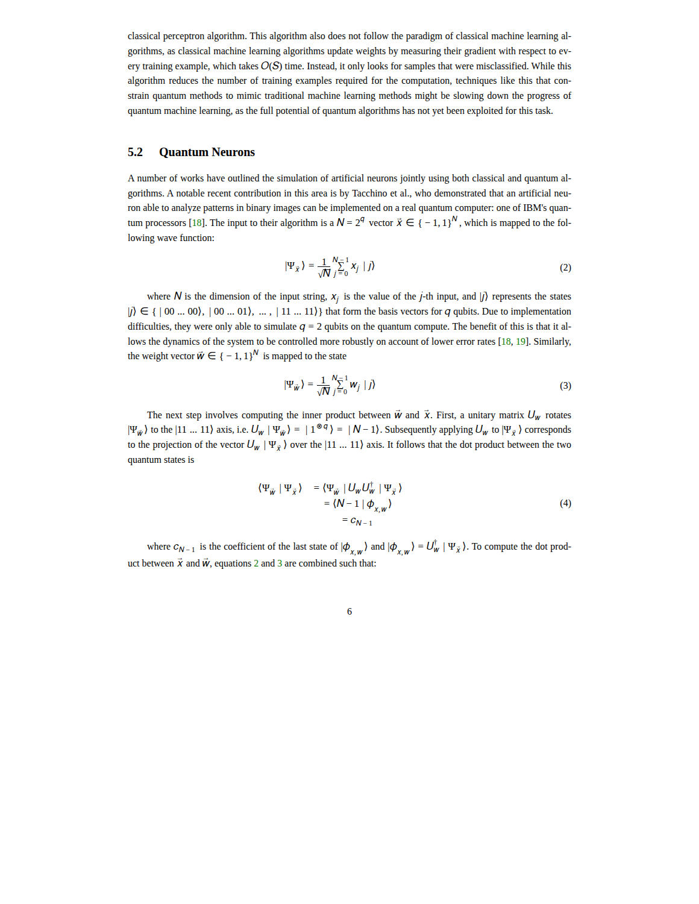classical perceptron algorithm. This algorithm also does not follow the paradigm of classical machine learning algorithms, as classical machine learning algorithms update weights by measuring their gradient with respect to every training example, which takes O(S) time. Instead, it only looks for samples that were misclassified. While this algorithm reduces the number of training examples required for the computation, techniques like this that constrain quantum methods to mimic traditional machine learning methods might be slowing down the progress of quantum machine learning, as the full potential of quantum algorithms has not yet been exploited for this task.
5.2 Quantum Neurons
A number of works have outlined the simulation of artificial neurons jointly using both classical and quantum algorithms. A notable recent contribution in this area is by Tacchino et al., who demonstrated that an artificial neuron able to analyze patterns in binary images can be implemented on a real quantum computer: one of IBM's quantum processors [18]. The input to their algorithm is a N=2q vector x→∈{−1,1}N, which is mapped to the following wave function:
|Ψx→⟩ = 1N ∑j=0N−1 xj|j⟩
(2)
where N is the dimension of the input string, xj is the value of the j-th input, and |j⟩ represents the states |j⟩∈{|00...00⟩,|00...01⟩,...,|11...11⟩} that form the basis vectors for q qubits. Due to implementation difficulties, they were only able to simulate q=2 qubits on the quantum compute. The benefit of this is that it allows the dynamics of the system to be controlled more robustly on account of lower error rates [18, 19]. Similarly, the weight vector w→∈{−1,1}N is mapped to the state
|Ψw→⟩ = 1N ∑j=0N−1 wj|j⟩
(3)
The next step involves computing the inner product between w→ and x→. First, a unitary matrix Uw rotates |Ψw→⟩ to the |11...11⟩ axis, i.e. Uw|Ψw→⟩=|1⊗q⟩=|N−1⟩. Subsequently applying Uw to |Ψx→⟩ corresponds to the projection of the vector Uw|Ψx→⟩ over the |11...11⟩ axis. It follows that the dot product between the two quantum states is
⟨Ψw→|Ψx→⟩ =⟨Ψw→|UwUw†|Ψx→⟩ =⟨N−1|ϕx,w⟩ =cN−1
(4)
where cN−1 is the coefficient of the last state of |ϕx,w⟩ and |ϕx,w⟩=Uw†|Ψx→⟩. To compute the dot product between x→ and w→, equations 2 and 3 are combined such that:
6